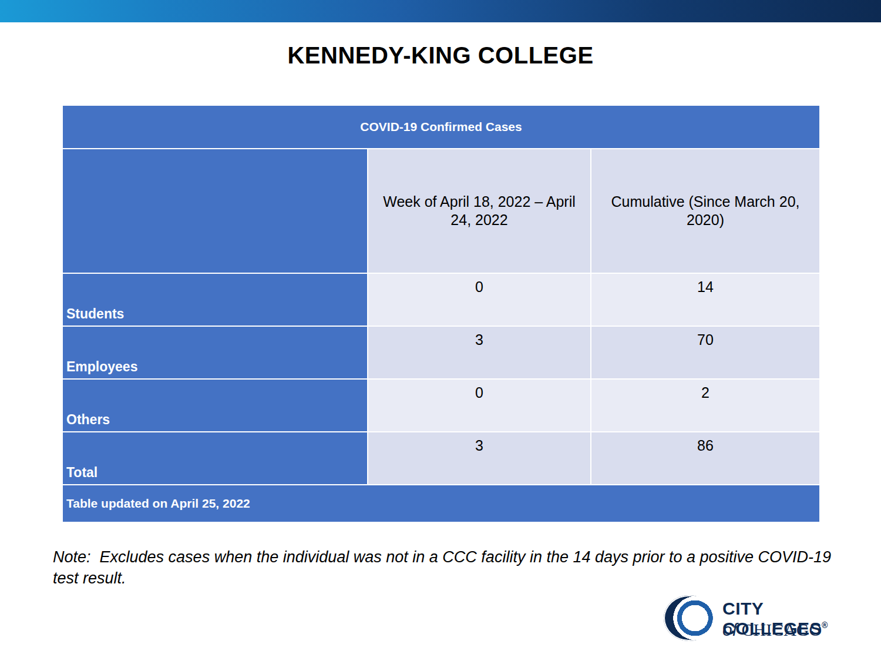KENNEDY-KING COLLEGE
| COVID-19 Confirmed Cases |
| | Week of April 18, 2022 – April 24, 2022 | Cumulative (Since March 20, 2020) |
| Students | 0 | 14 |
| Employees | 3 | 70 |
| Others | 0 | 2 |
| Total | 3 | 86 |
| Table updated on April 25, 2022 |
Note: Excludes cases when the individual was not in a CCC facility in the 14 days prior to a positive COVID-19 test result.
CITY COLLEGES®
of CHICAGO